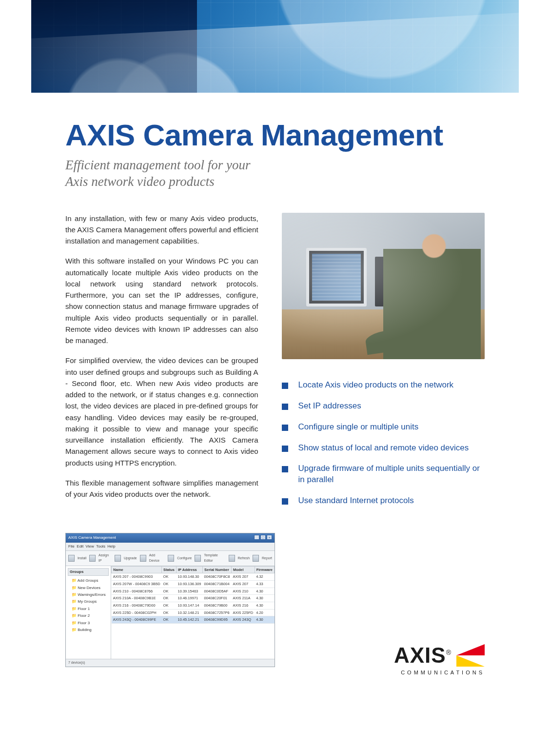AXIS Camera Management
Efficient management tool for your
Axis network video products
In any installation, with few or many Axis video products, the AXIS Camera Management offers powerful and efficient installation and management capabilities.
With this software installed on your Windows PC you can automatically locate multiple Axis video products on the local network using standard network protocols. Furthermore, you can set the IP addresses, configure, show connection status and manage firmware upgrades of multiple Axis video products sequentially or in parallel. Remote video devices with known IP addresses can also be managed.
For simplified overview, the video devices can be grouped into user defined groups and subgroups such as Building A - Second floor, etc. When new Axis video products are added to the network, or if status changes e.g. connection lost, the video devices are placed in pre-defined groups for easy handling. Video devices may easily be re-grouped, making it possible to view and manage your specific surveillance installation efficiently. The AXIS Camera Management allows secure ways to connect to Axis video products using HTTPS encryption.
This flexible management software simplifies management of your Axis video products over the network.
Locate Axis video products on the network
Set IP addresses
Configure single or multiple units
Show status of local and remote video devices
Upgrade firmware of multiple units sequentially or in parallel
Use standard Internet protocols
AXIS Camera Management _□×
File Edit View Tools Help
Install
Assign IP
Upgrade
Add Device
Configure
Template Editor
Refresh
Report
Groups
Add Groups
New Devices
Warnings/Errors
My Groups
Floor 1
Floor 2
Floor 3
Building
| Name | Status | IP Address | Serial Number | Model | Firmware |
| --- | --- | --- | --- | --- | --- |
| AXIS 207 - 00408C9903 | OK | 10.93.148.30 | 00408C70F8C8 | AXIS 207 | 4.32 |
| AXIS 207W - 00408C9 3B5D | OK | 10.93.136.309 | 00408C71B004 | AXIS 207 | 4.33 |
| AXIS 210 - 00408C8766 | OK | 10.39.15463 | 00408C0D5AF | AXIS 210 | 4.30 |
| AXIS 210A - 00408C9B1E | OK | 10.46.19971 | 00408C20F01 | AXIS 211A | 4.30 |
| AXIS 216 - 00408C79D00 | OK | 10.93.147.14 | 00408C79B00 | AXIS 216 | 4.30 |
| AXIS 225D - 00408C02PH | OK | 10.32.148.21 | 00408C7257P6 | AXIS 225FD | 4.20 |
| AXIS 243Q - 00408C99FE | OK | 10.45.142.21 | 00408C99D95 | AXIS 243Q | 4.30 |
7 device(s)
AXIS®
Communications